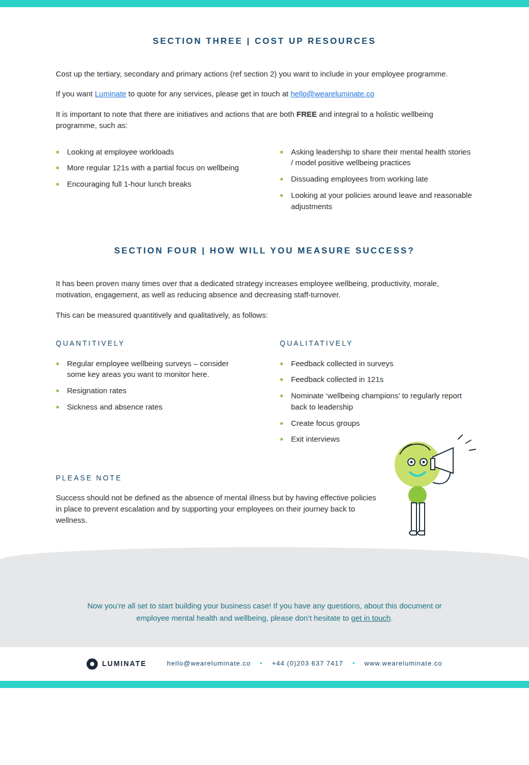Section Three | Cost Up Resources
Cost up the tertiary, secondary and primary actions (ref section 2) you want to include in your employee programme.
If you want Luminate to quote for any services, please get in touch at hello@weareluminate.co
It is important to note that there are initiatives and actions that are both FREE and integral to a holistic wellbeing programme, such as:
Looking at employee workloads
More regular 121s with a partial focus on wellbeing
Encouraging full 1-hour lunch breaks
Asking leadership to share their mental health stories / model positive wellbeing practices
Dissuading employees from working late
Looking at your policies around leave and reasonable adjustments
Section Four | How Will You Measure Success?
It has been proven many times over that a dedicated strategy increases employee wellbeing, productivity, morale, motivation, engagement, as well as reducing absence and decreasing staff-turnover.
This can be measured quantitively and qualitatively, as follows:
Quantitively
Regular employee wellbeing surveys – consider some key areas you want to monitor here.
Resignation rates
Sickness and absence rates
Qualitatively
Feedback collected in surveys
Feedback collected in 121s
Nominate ‘wellbeing champions’ to regularly report back to leadership
Create focus groups
Exit interviews
Please Note
Success should not be defined as the absence of mental illness but by having effective policies in place to prevent escalation and by supporting your employees on their journey back to wellness.
Now you’re all set to start building your business case! If you have any questions, about this document or employee mental health and wellbeing, please don’t hesitate to get in touch.
LUMINATE
hello@weareluminate.co • +44 (0)203 637 7417 • www.weareluminate.co